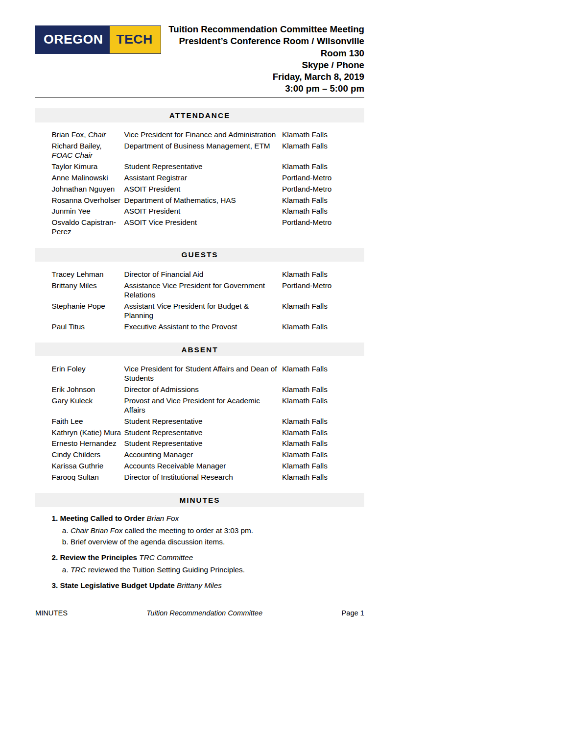OREGON TECH
Tuition Recommendation Committee Meeting
President’s Conference Room / Wilsonville Room 130
Skype / Phone
Friday, March 8, 2019
3:00 pm – 5:00 pm
Attendance
| Brian Fox, Chair | Vice President for Finance and Administration | Klamath Falls |
| Richard Bailey, FOAC Chair | Department of Business Management, ETM | Klamath Falls |
| Taylor Kimura | Student Representative | Klamath Falls |
| Anne Malinowski | Assistant Registrar | Portland-Metro |
| Johnathan Nguyen | ASOIT President | Portland-Metro |
| Rosanna Overholser | Department of Mathematics, HAS | Klamath Falls |
| Junmin Yee | ASOIT President | Klamath Falls |
| Osvaldo Capistran-Perez | ASOIT Vice President | Portland-Metro |
Guests
| Tracey Lehman | Director of Financial Aid | Klamath Falls |
| Brittany Miles | Assistance Vice President for Government Relations | Portland-Metro |
| Stephanie Pope | Assistant Vice President for Budget & Planning | Klamath Falls |
| Paul Titus | Executive Assistant to the Provost | Klamath Falls |
Absent
| Erin Foley | Vice President for Student Affairs and Dean of Students | Klamath Falls |
| Erik Johnson | Director of Admissions | Klamath Falls |
| Gary Kuleck | Provost and Vice President for Academic Affairs | Klamath Falls |
| Faith Lee | Student Representative | Klamath Falls |
| Kathryn (Katie) Mura | Student Representative | Klamath Falls |
| Ernesto Hernandez | Student Representative | Klamath Falls |
| Cindy Childers | Accounting Manager | Klamath Falls |
| Karissa Guthrie | Accounts Receivable Manager | Klamath Falls |
| Farooq Sultan | Director of Institutional Research | Klamath Falls |
Minutes
Meeting Called to Order Brian Fox
Chair Brian Fox called the meeting to order at 3:03 pm.
Brief overview of the agenda discussion items.
Review the Principles TRC Committee
TRC reviewed the Tuition Setting Guiding Principles.
State Legislative Budget Update Brittany Miles
MINUTES
Tuition Recommendation Committee
Page 1